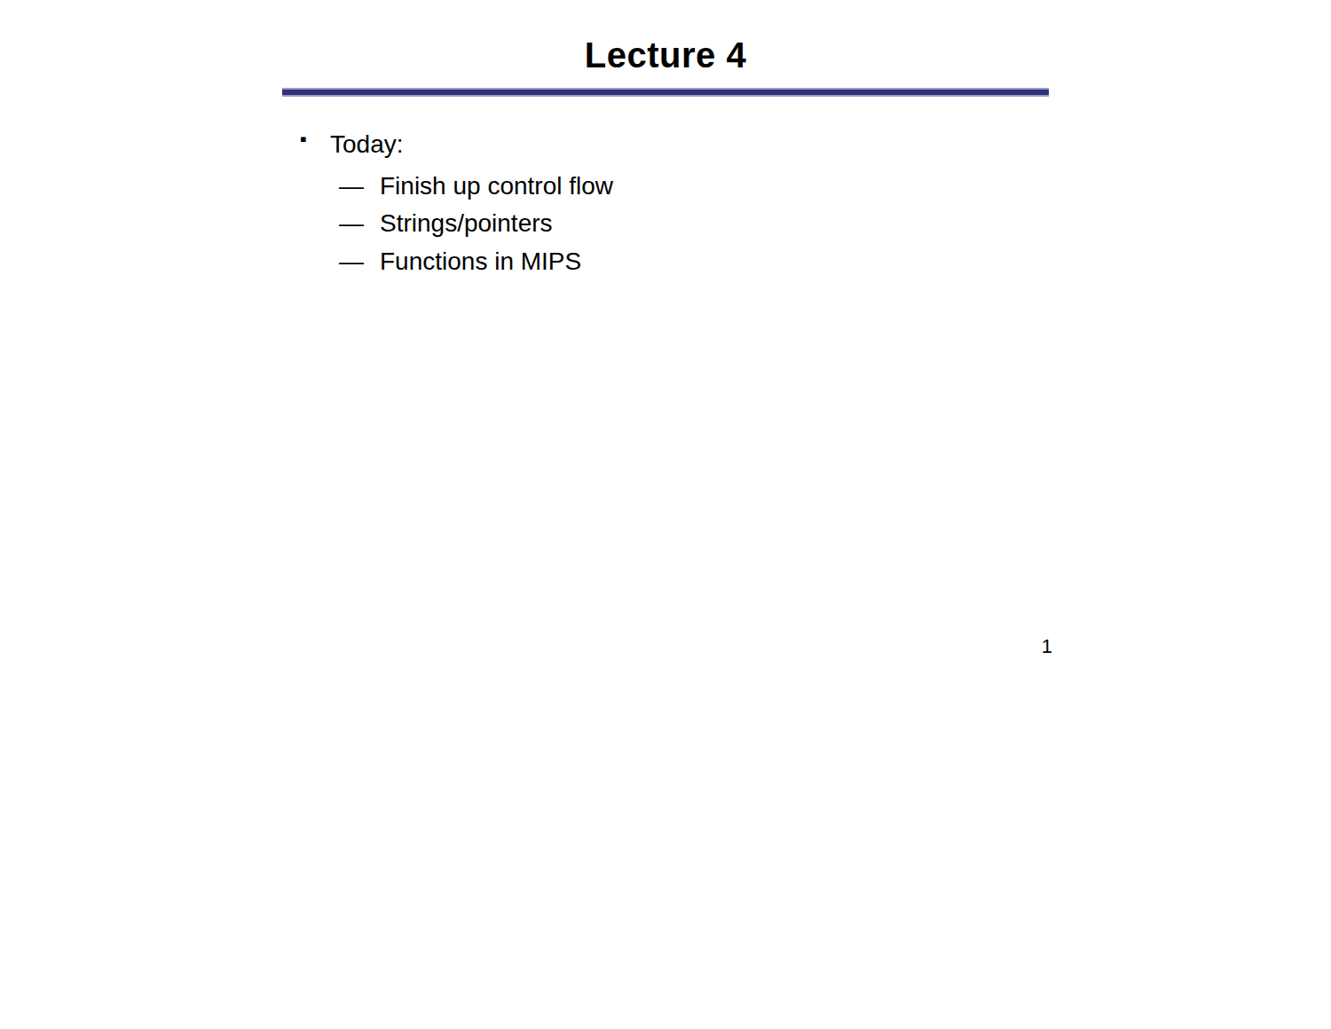Lecture 4
Today:
Finish up control flow
Strings/pointers
Functions in MIPS
1